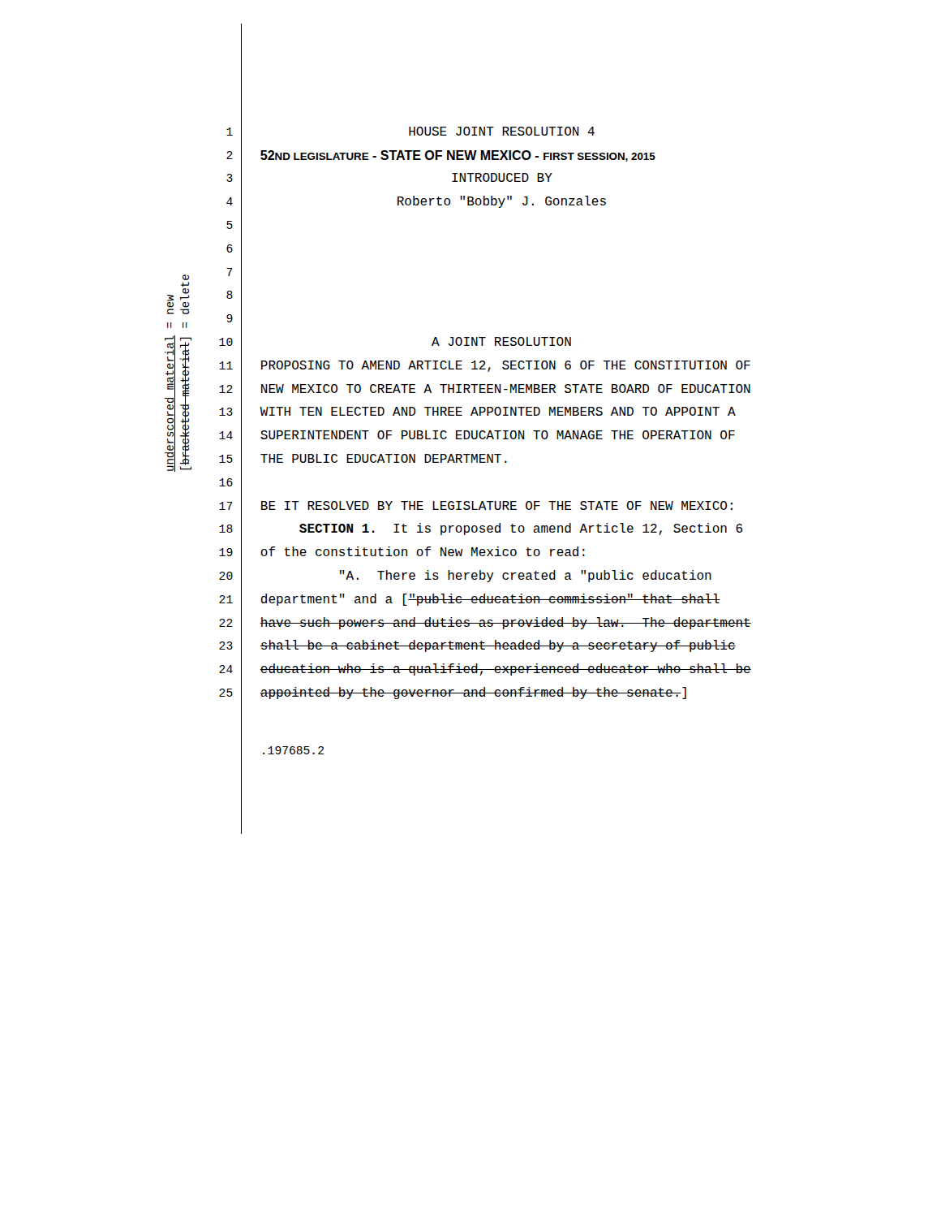underscored material = new
[bracketed material] = delete
1
2
3
4
5
6
7
8
9
10
11
12
13
14
15
16
17
18
19
20
21
22
23
24
25
HOUSE JOINT RESOLUTION 4
52 ND LEGISLATURE - STATE OF NEW MEXICO - FIRST SESSION, 2015
INTRODUCED BY
Roberto "Bobby" J. Gonzales
A JOINT RESOLUTION
PROPOSING TO AMEND ARTICLE 12, SECTION 6 OF THE CONSTITUTION OF
NEW MEXICO TO CREATE A THIRTEEN-MEMBER STATE BOARD OF EDUCATION
WITH TEN ELECTED AND THREE APPOINTED MEMBERS AND TO APPOINT A
SUPERINTENDENT OF PUBLIC EDUCATION TO MANAGE THE OPERATION OF
THE PUBLIC EDUCATION DEPARTMENT.
BE IT RESOLVED BY THE LEGISLATURE OF THE STATE OF NEW MEXICO:
SECTION 1. It is proposed to amend Article 12, Section 6
of the constitution of New Mexico to read:
"A. There is hereby created a "public education
department" and a ["public education commission" that shall
have such powers and duties as provided by law. The department
shall be a cabinet department headed by a secretary of public
education who is a qualified, experienced educator who shall be
appointed by the governor and confirmed by the senate.]
.197685.2